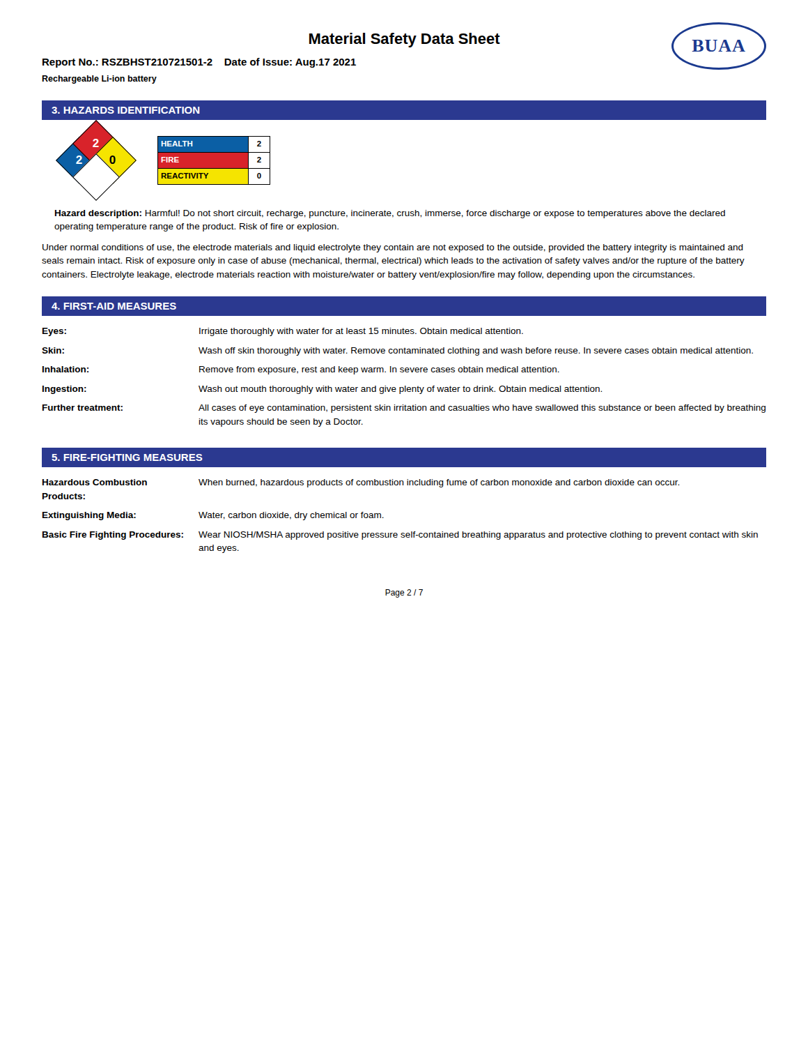BUAA
Material Safety Data Sheet
Report No.: RSZBHST210721501-2 Date of Issue: Aug.17 2021
Rechargeable Li-ion battery
3. HAZARDS IDENTIFICATION
2
2
0
HEALTH
2
FIRE
2
REACTIVITY
0
Hazard description: Harmful! Do not short circuit, recharge, puncture, incinerate, crush, immerse, force discharge or expose to temperatures above the declared operating temperature range of the product. Risk of fire or explosion.
Under normal conditions of use, the electrode materials and liquid electrolyte they contain are not exposed to the outside, provided the battery integrity is maintained and seals remain intact. Risk of exposure only in case of abuse (mechanical, thermal, electrical) which leads to the activation of safety valves and/or the rupture of the battery containers. Electrolyte leakage, electrode materials reaction with moisture/water or battery vent/explosion/fire may follow, depending upon the circumstances.
4. FIRST-AID MEASURES
| Eyes: | Irrigate thoroughly with water for at least 15 minutes. Obtain medical attention. |
| Skin: | Wash off skin thoroughly with water. Remove contaminated clothing and wash before reuse. In severe cases obtain medical attention. |
| Inhalation: | Remove from exposure, rest and keep warm. In severe cases obtain medical attention. |
| Ingestion: | Wash out mouth thoroughly with water and give plenty of water to drink. Obtain medical attention. |
| Further treatment: | All cases of eye contamination, persistent skin irritation and casualties who have swallowed this substance or been affected by breathing its vapours should be seen by a Doctor. |
5. FIRE-FIGHTING MEASURES
| Hazardous Combustion Products: | When burned, hazardous products of combustion including fume of carbon monoxide and carbon dioxide can occur. |
| Extinguishing Media: | Water, carbon dioxide, dry chemical or foam. |
| Basic Fire Fighting Procedures: | Wear NIOSH/MSHA approved positive pressure self-contained breathing apparatus and protective clothing to prevent contact with skin and eyes. |
Page 2 / 7